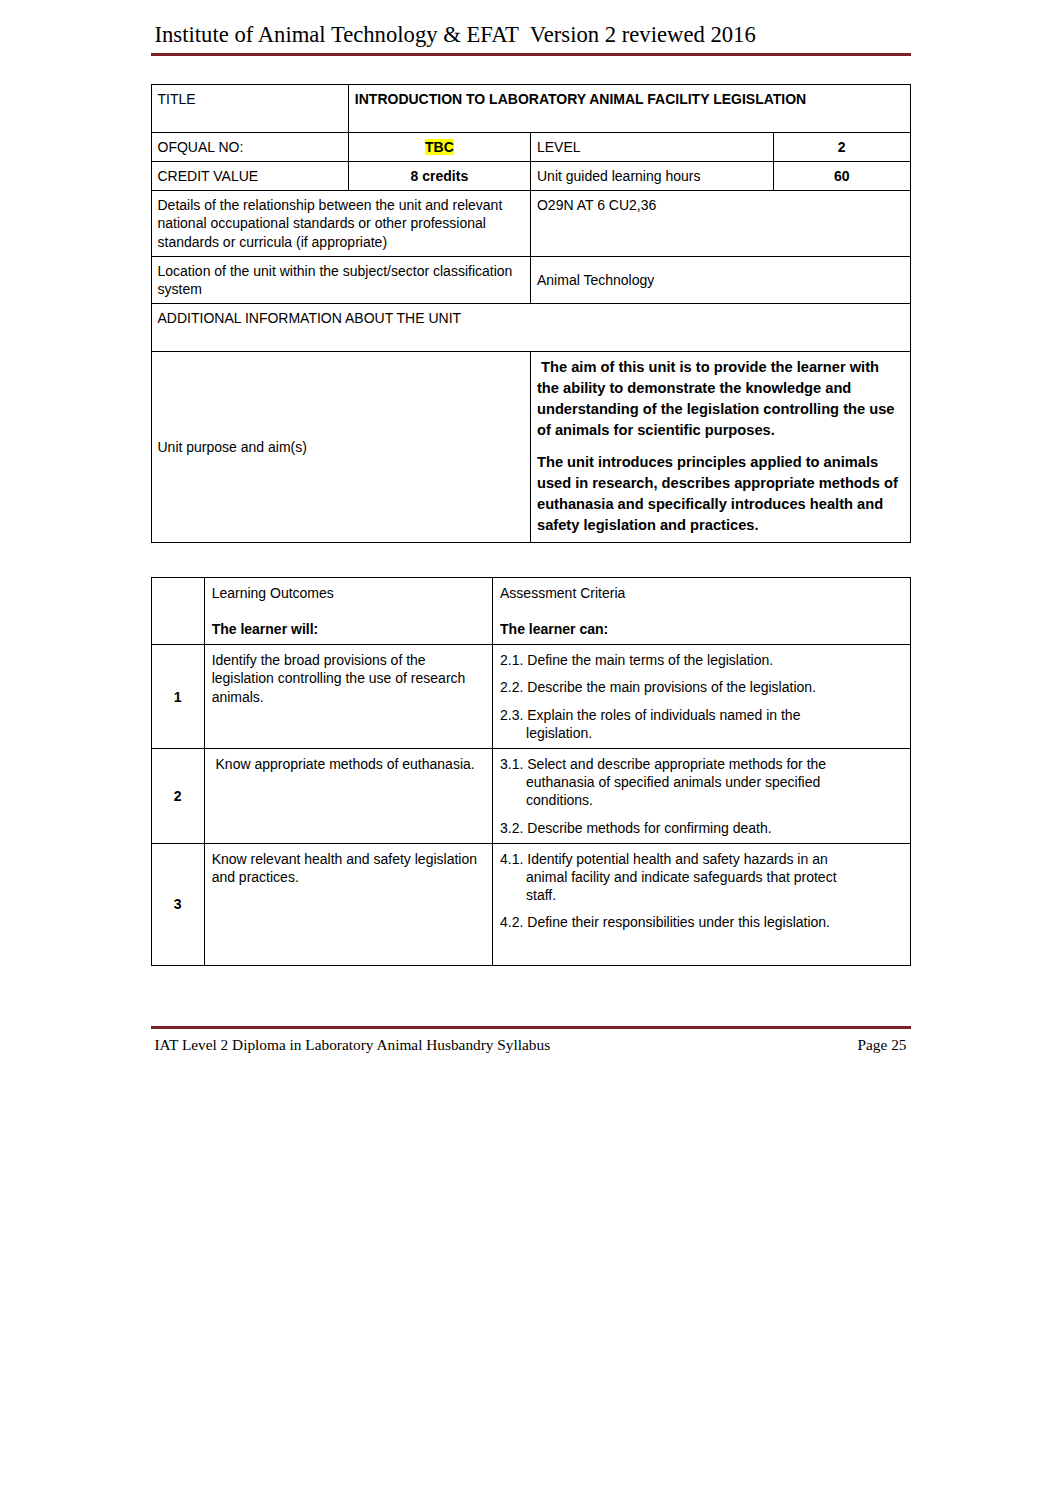Institute of Animal Technology & EFAT Version 2 reviewed 2016
| TITLE | INTRODUCTION TO LABORATORY ANIMAL FACILITY LEGISLATION |
| OFQUAL NO: | TBC | LEVEL | 2 |
| CREDIT VALUE | 8 credits | Unit guided learning hours | 60 |
| Details of the relationship between the unit and relevant national occupational standards or other professional standards or curricula (if appropriate) | O29N AT 6 CU2,36 |
| Location of the unit within the subject/sector classification system | Animal Technology |
| ADDITIONAL INFORMATION ABOUT THE UNIT |
| Unit purpose and aim(s) | The aim of this unit is to provide the learner with the ability to demonstrate the knowledge and understanding of the legislation controlling the use of animals for scientific purposes. The unit introduces principles applied to animals used in research, describes appropriate methods of euthanasia and specifically introduces health and safety legislation and practices. |
| | Learning Outcomes The learner will: | Assessment Criteria The learner can: |
| 1 | Identify the broad provisions of the legislation controlling the use of research animals. | 2.1. Define the main terms of the legislation. 2.2. Describe the main provisions of the legislation. 2.3. Explain the roles of individuals named in the legislation. |
| 2 | Know appropriate methods of euthanasia. | 3.1. Select and describe appropriate methods for the euthanasia of specified animals under specified conditions. 3.2. Describe methods for confirming death. |
| 3 | Know relevant health and safety legislation and practices. | 4.1. Identify potential health and safety hazards in an animal facility and indicate safeguards that protect staff. 4.2. Define their responsibilities under this legislation. |
IAT Level 2 Diploma in Laboratory Animal Husbandry Syllabus Page 25